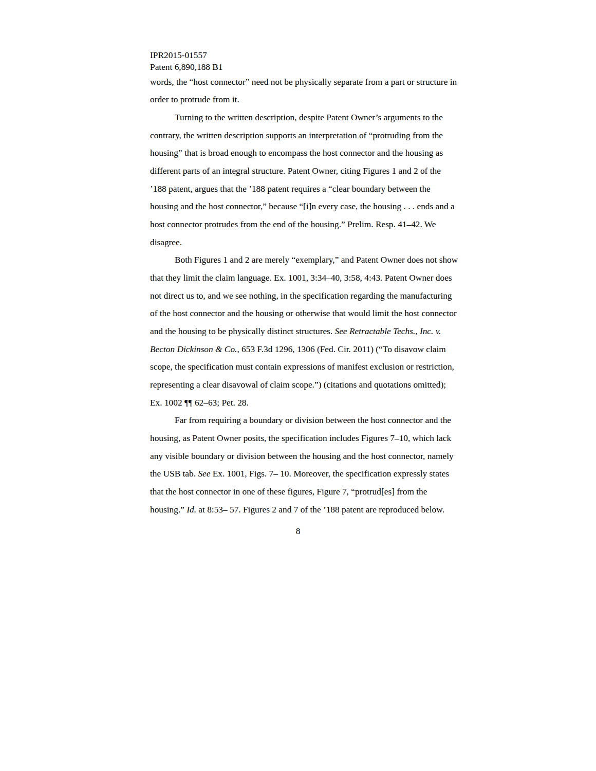IPR2015-01557
Patent 6,890,188 B1
words, the “host connector” need not be physically separate from a part or structure in order to protrude from it.
Turning to the written description, despite Patent Owner’s arguments to the contrary, the written description supports an interpretation of “protruding from the housing” that is broad enough to encompass the host connector and the housing as different parts of an integral structure. Patent Owner, citing Figures 1 and 2 of the ’188 patent, argues that the ’188 patent requires a “clear boundary between the housing and the host connector,” because “[i]n every case, the housing . . . ends and a host connector protrudes from the end of the housing.” Prelim. Resp. 41–42. We disagree.
Both Figures 1 and 2 are merely “exemplary,” and Patent Owner does not show that they limit the claim language. Ex. 1001, 3:34–40, 3:58, 4:43. Patent Owner does not direct us to, and we see nothing, in the specification regarding the manufacturing of the host connector and the housing or otherwise that would limit the host connector and the housing to be physically distinct structures. See Retractable Techs., Inc. v. Becton Dickinson & Co., 653 F.3d 1296, 1306 (Fed. Cir. 2011) (“To disavow claim scope, the specification must contain expressions of manifest exclusion or restriction, representing a clear disavowal of claim scope.”) (citations and quotations omitted); Ex. 1002 ¶¶ 62–63; Pet. 28.
Far from requiring a boundary or division between the host connector and the housing, as Patent Owner posits, the specification includes Figures 7–10, which lack any visible boundary or division between the housing and the host connector, namely the USB tab. See Ex. 1001, Figs. 7– 10. Moreover, the specification expressly states that the host connector in one of these figures, Figure 7, “protrud[es] from the housing.” Id. at 8:53– 57. Figures 2 and 7 of the ’188 patent are reproduced below.
8